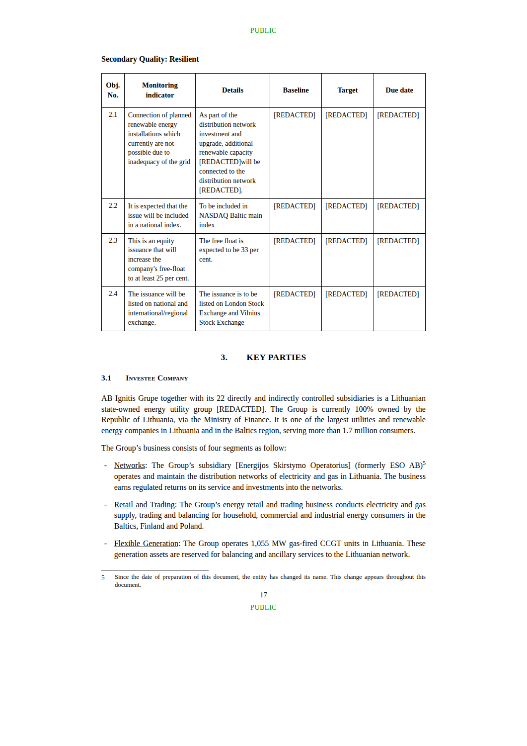PUBLIC
Secondary Quality: Resilient
| Obj. No. | Monitoring indicator | Details | Baseline | Target | Due date |
| --- | --- | --- | --- | --- | --- |
| 2.1 | Connection of planned renewable energy installations which currently are not possible due to inadequacy of the grid | As part of the distribution network investment and upgrade, additional renewable capacity [REDACTED]will be connected to the distribution network [REDACTED]. | [REDACTED] | [REDACTED] | [REDACTED] |
| 2.2 | It is expected that the issue will be included in a national index. | To be included in NASDAQ Baltic main index | [REDACTED] | [REDACTED] | [REDACTED] |
| 2.3 | This is an equity issuance that will increase the company's free-float to at least 25 per cent. | The free float is expected to be 33 per cent. | [REDACTED] | [REDACTED] | [REDACTED] |
| 2.4 | The issuance will be listed on national and international/regional exchange. | The issuance is to be listed on London Stock Exchange and Vilnius Stock Exchange | [REDACTED] | [REDACTED] | [REDACTED] |
3. KEY PARTIES
3.1 Investee Company
AB Ignitis Grupe together with its 22 directly and indirectly controlled subsidiaries is a Lithuanian state-owned energy utility group [REDACTED]. The Group is currently 100% owned by the Republic of Lithuania, via the Ministry of Finance. It is one of the largest utilities and renewable energy companies in Lithuania and in the Baltics region, serving more than 1.7 million consumers.
The Group’s business consists of four segments as follow:
Networks: The Group’s subsidiary [Energijos Skirstymo Operatorius] (formerly ESO AB)5 operates and maintain the distribution networks of electricity and gas in Lithuania. The business earns regulated returns on its service and investments into the networks.
Retail and Trading: The Group’s energy retail and trading business conducts electricity and gas supply, trading and balancing for household, commercial and industrial energy consumers in the Baltics, Finland and Poland.
Flexible Generation: The Group operates 1,055 MW gas-fired CCGT units in Lithuania. These generation assets are reserved for balancing and ancillary services to the Lithuanian network.
5
Since the date of preparation of this document, the entity has changed its name. This change appears throughout this document.
17
PUBLIC